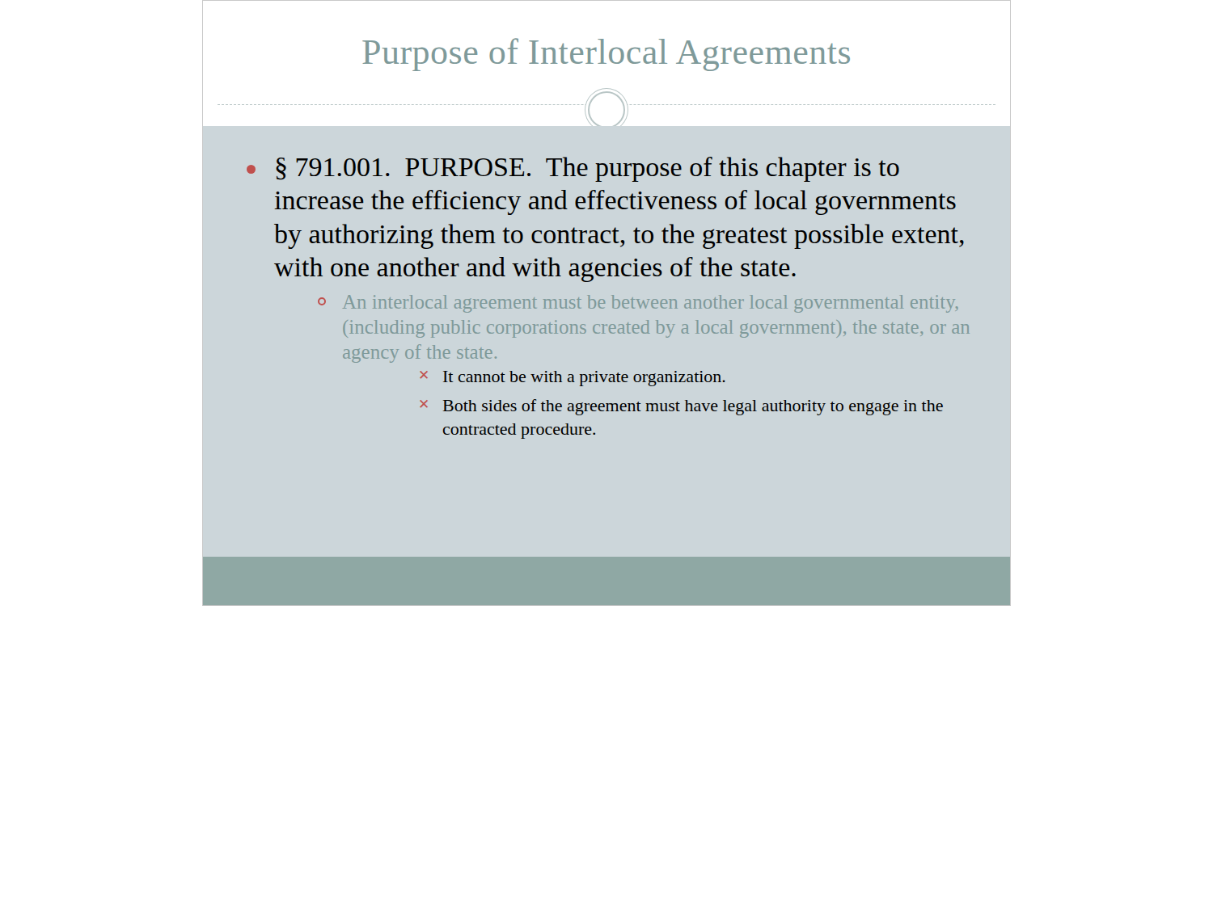Purpose of Interlocal Agreements
§ 791.001. PURPOSE. The purpose of this chapter is to increase the efficiency and effectiveness of local governments by authorizing them to contract, to the greatest possible extent, with one another and with agencies of the state.
An interlocal agreement must be between another local governmental entity, (including public corporations created by a local government), the state, or an agency of the state.
It cannot be with a private organization.
Both sides of the agreement must have legal authority to engage in the contracted procedure.